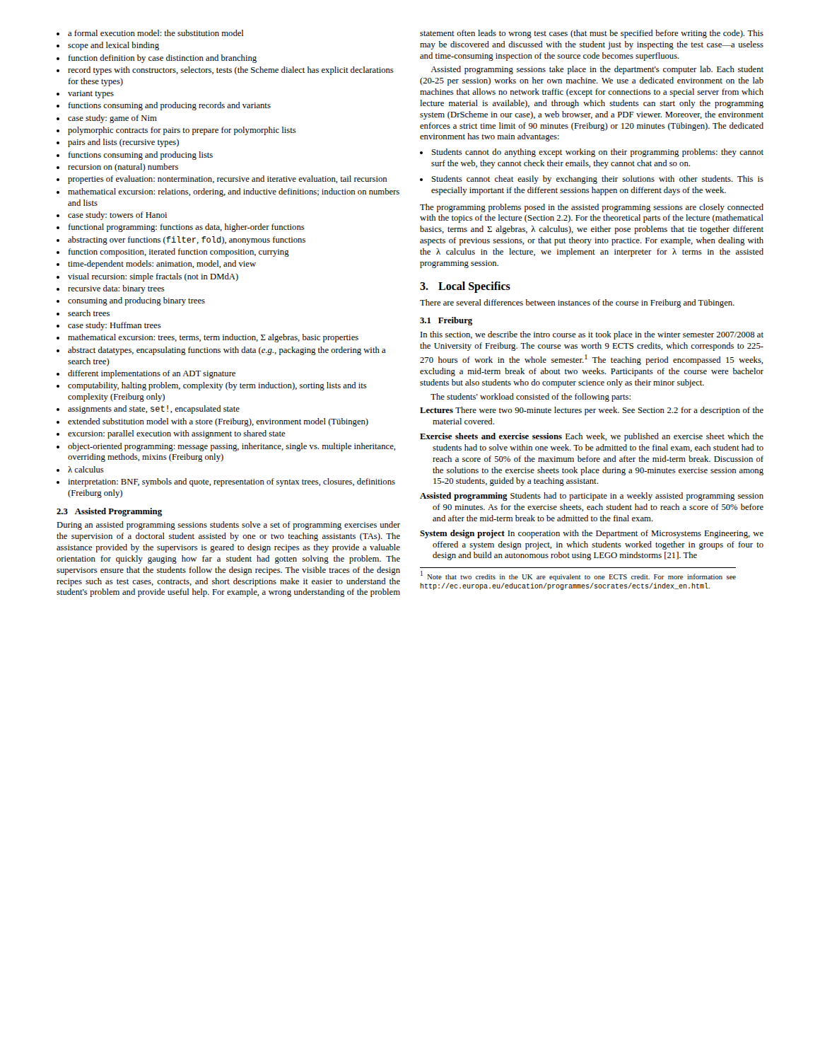a formal execution model: the substitution model
scope and lexical binding
function definition by case distinction and branching
record types with constructors, selectors, tests (the Scheme dialect has explicit declarations for these types)
variant types
functions consuming and producing records and variants
case study: game of Nim
polymorphic contracts for pairs to prepare for polymorphic lists
pairs and lists (recursive types)
functions consuming and producing lists
recursion on (natural) numbers
properties of evaluation: nontermination, recursive and iterative evaluation, tail recursion
mathematical excursion: relations, ordering, and inductive definitions; induction on numbers and lists
case study: towers of Hanoi
functional programming: functions as data, higher-order functions
abstracting over functions (filter, fold), anonymous functions
function composition, iterated function composition, currying
time-dependent models: animation, model, and view
visual recursion: simple fractals (not in DMdA)
recursive data: binary trees
consuming and producing binary trees
search trees
case study: Huffman trees
mathematical excursion: trees, terms, term induction, Σ algebras, basic properties
abstract datatypes, encapsulating functions with data (e.g., packaging the ordering with a search tree)
different implementations of an ADT signature
computability, halting problem, complexity (by term induction), sorting lists and its complexity (Freiburg only)
assignments and state, set!, encapsulated state
extended substitution model with a store (Freiburg), environment model (Tübingen)
excursion: parallel execution with assignment to shared state
object-oriented programming: message passing, inheritance, single vs. multiple inheritance, overriding methods, mixins (Freiburg only)
λ calculus
interpretation: BNF, symbols and quote, representation of syntax trees, closures, definitions (Freiburg only)
2.3 Assisted Programming
During an assisted programming sessions students solve a set of programming exercises under the supervision of a doctoral student assisted by one or two teaching assistants (TAs). The assistance provided by the supervisors is geared to design recipes as they provide a valuable orientation for quickly gauging how far a student had gotten solving the problem. The supervisors ensure that the students follow the design recipes. The visible traces of the design recipes such as test cases, contracts, and short descriptions make it easier to understand the student's problem and provide useful help. For example, a wrong understanding of the problem statement often leads to wrong test cases (that must be specified before writing the code). This may be discovered and discussed with the student just by inspecting the test case—a useless and time-consuming inspection of the source code becomes superfluous.
Assisted programming sessions take place in the department's computer lab. Each student (20-25 per session) works on her own machine. We use a dedicated environment on the lab machines that allows no network traffic (except for connections to a special server from which lecture material is available), and through which students can start only the programming system (DrScheme in our case), a web browser, and a PDF viewer. Moreover, the environment enforces a strict time limit of 90 minutes (Freiburg) or 120 minutes (Tübingen). The dedicated environment has two main advantages:
Students cannot do anything except working on their programming problems: they cannot surf the web, they cannot check their emails, they cannot chat and so on.
Students cannot cheat easily by exchanging their solutions with other students. This is especially important if the different sessions happen on different days of the week.
The programming problems posed in the assisted programming sessions are closely connected with the topics of the lecture (Section 2.2). For the theoretical parts of the lecture (mathematical basics, terms and Σ algebras, λ calculus), we either pose problems that tie together different aspects of previous sessions, or that put theory into practice. For example, when dealing with the λ calculus in the lecture, we implement an interpreter for λ terms in the assisted programming session.
3. Local Specifics
There are several differences between instances of the course in Freiburg and Tübingen.
3.1 Freiburg
In this section, we describe the intro course as it took place in the winter semester 2007/2008 at the University of Freiburg. The course was worth 9 ECTS credits, which corresponds to 225-270 hours of work in the whole semester.1 The teaching period encompassed 15 weeks, excluding a mid-term break of about two weeks. Participants of the course were bachelor students but also students who do computer science only as their minor subject.
The students' workload consisted of the following parts:
Lectures There were two 90-minute lectures per week. See Section 2.2 for a description of the material covered.
Exercise sheets and exercise sessions Each week, we published an exercise sheet which the students had to solve within one week. To be admitted to the final exam, each student had to reach a score of 50% of the maximum before and after the mid-term break. Discussion of the solutions to the exercise sheets took place during a 90-minutes exercise session among 15-20 students, guided by a teaching assistant.
Assisted programming Students had to participate in a weekly assisted programming session of 90 minutes. As for the exercise sheets, each student had to reach a score of 50% before and after the mid-term break to be admitted to the final exam.
System design project In cooperation with the Department of Microsystems Engineering, we offered a system design project, in which students worked together in groups of four to design and build an autonomous robot using LEGO mindstorms [21]. The
1 Note that two credits in the UK are equivalent to one ECTS credit. For more information see http://ec.europa.eu/education/programmes/socrates/ects/index_en.html.